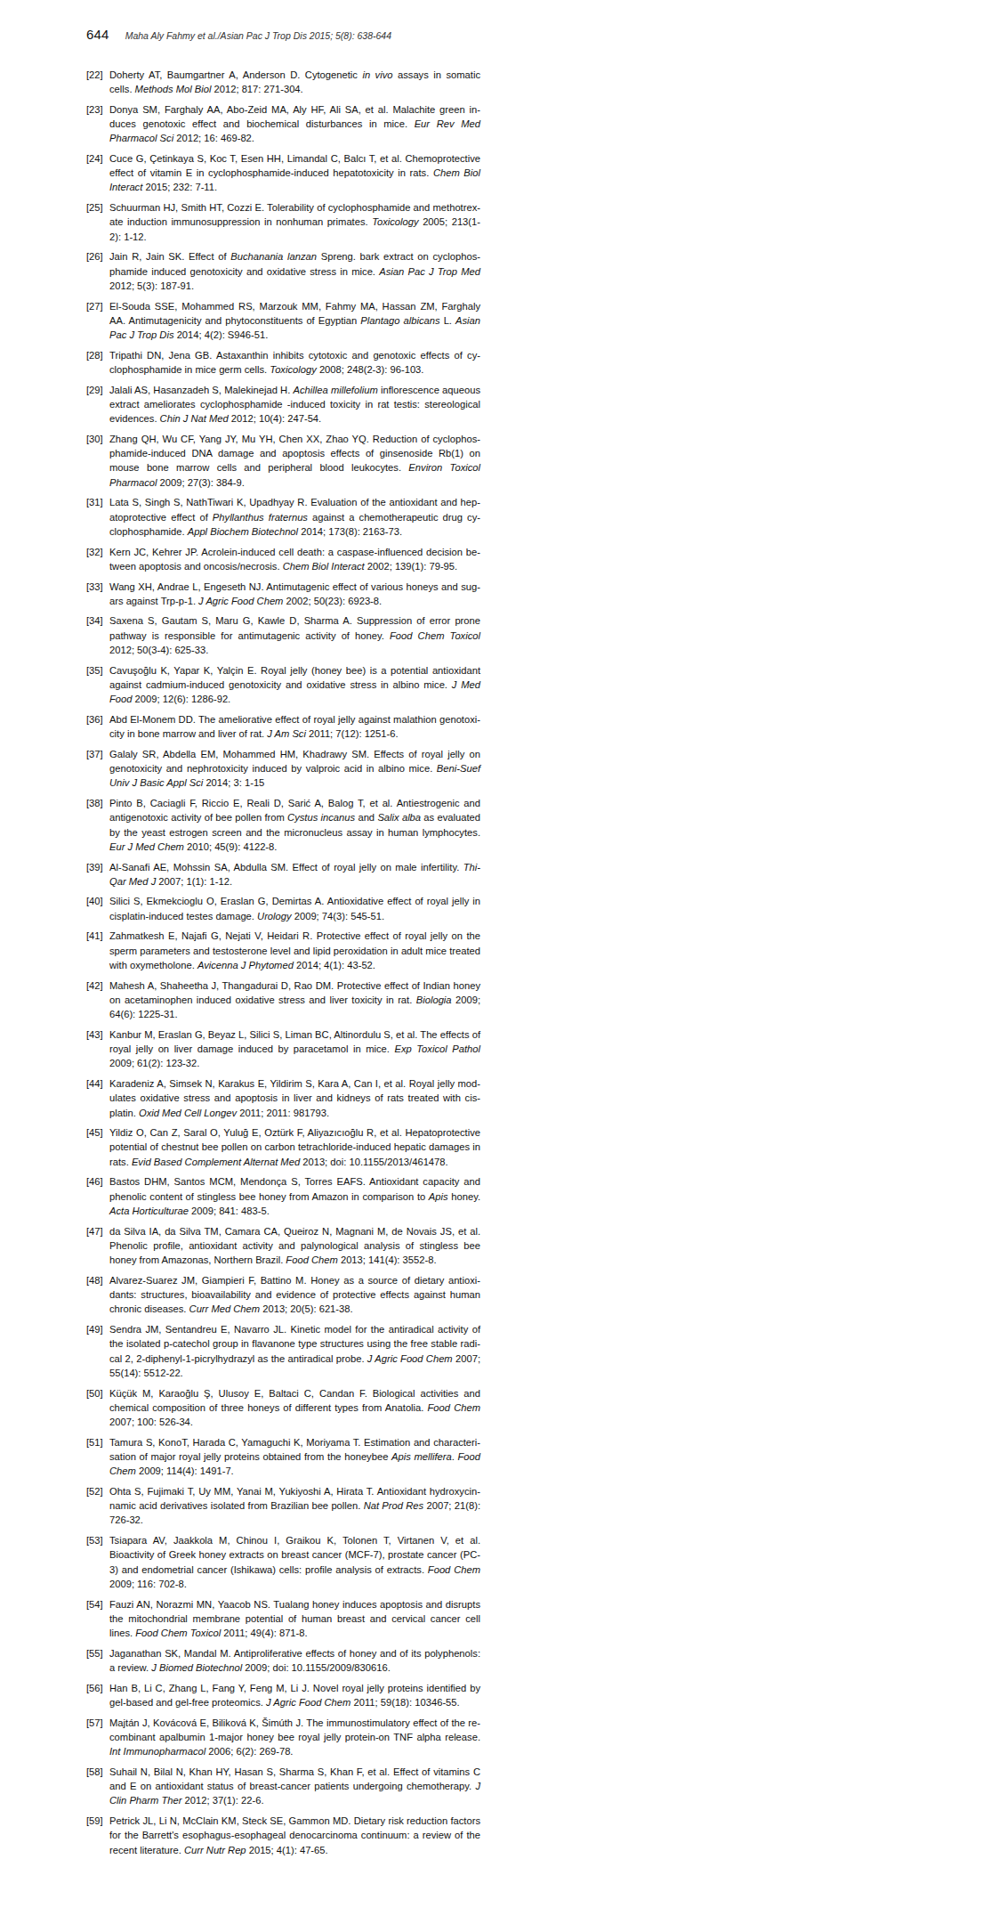644
Maha Aly Fahmy et al./Asian Pac J Trop Dis 2015; 5(8): 638-644
Doherty AT, Baumgartner A, Anderson D. Cytogenetic in vivo assays in somatic cells. Methods Mol Biol 2012; 817: 271-304.
Donya SM, Farghaly AA, Abo-Zeid MA, Aly HF, Ali SA, et al. Malachite green induces genotoxic effect and biochemical disturbances in mice. Eur Rev Med Pharmacol Sci 2012; 16: 469-82.
Cuce G, Çetinkaya S, Koc T, Esen HH, Limandal C, Balcı T, et al. Chemoprotective effect of vitamin E in cyclophosphamide-induced hepatotoxicity in rats. Chem Biol Interact 2015; 232: 7-11.
Schuurman HJ, Smith HT, Cozzi E. Tolerability of cyclophosphamide and methotrexate induction immunosuppression in nonhuman primates. Toxicology 2005; 213(1-2): 1-12.
Jain R, Jain SK. Effect of Buchanania lanzan Spreng. bark extract on cyclophosphamide induced genotoxicity and oxidative stress in mice. Asian Pac J Trop Med 2012; 5(3): 187-91.
El-Souda SSE, Mohammed RS, Marzouk MM, Fahmy MA, Hassan ZM, Farghaly AA. Antimutagenicity and phytoconstituents of Egyptian Plantago albicans L. Asian Pac J Trop Dis 2014; 4(2): S946-51.
Tripathi DN, Jena GB. Astaxanthin inhibits cytotoxic and genotoxic effects of cyclophosphamide in mice germ cells. Toxicology 2008; 248(2-3): 96-103.
Jalali AS, Hasanzadeh S, Malekinejad H. Achillea millefolium inflorescence aqueous extract ameliorates cyclophosphamide -induced toxicity in rat testis: stereological evidences. Chin J Nat Med 2012; 10(4): 247-54.
Zhang QH, Wu CF, Yang JY, Mu YH, Chen XX, Zhao YQ. Reduction of cyclophosphamide-induced DNA damage and apoptosis effects of ginsenoside Rb(1) on mouse bone marrow cells and peripheral blood leukocytes. Environ Toxicol Pharmacol 2009; 27(3): 384-9.
Lata S, Singh S, NathTiwari K, Upadhyay R. Evaluation of the antioxidant and hepatoprotective effect of Phyllanthus fraternus against a chemotherapeutic drug cyclophosphamide. Appl Biochem Biotechnol 2014; 173(8): 2163-73.
Kern JC, Kehrer JP. Acrolein-induced cell death: a caspase-influenced decision between apoptosis and oncosis/necrosis. Chem Biol Interact 2002; 139(1): 79-95.
Wang XH, Andrae L, Engeseth NJ. Antimutagenic effect of various honeys and sugars against Trp-p-1. J Agric Food Chem 2002; 50(23): 6923-8.
Saxena S, Gautam S, Maru G, Kawle D, Sharma A. Suppression of error prone pathway is responsible for antimutagenic activity of honey. Food Chem Toxicol 2012; 50(3-4): 625-33.
Cavuşoğlu K, Yapar K, Yalçin E. Royal jelly (honey bee) is a potential antioxidant against cadmium-induced genotoxicity and oxidative stress in albino mice. J Med Food 2009; 12(6): 1286-92.
Abd El-Monem DD. The ameliorative effect of royal jelly against malathion genotoxicity in bone marrow and liver of rat. J Am Sci 2011; 7(12): 1251-6.
Galaly SR, Abdella EM, Mohammed HM, Khadrawy SM. Effects of royal jelly on genotoxicity and nephrotoxicity induced by valproic acid in albino mice. Beni-Suef Univ J Basic Appl Sci 2014; 3: 1-15
Pinto B, Caciagli F, Riccio E, Reali D, Sarić A, Balog T, et al. Antiestrogenic and antigenotoxic activity of bee pollen from Cystus incanus and Salix alba as evaluated by the yeast estrogen screen and the micronucleus assay in human lymphocytes. Eur J Med Chem 2010; 45(9): 4122-8.
Al-Sanafi AE, Mohssin SA, Abdulla SM. Effect of royal jelly on male infertility. Thi-Qar Med J 2007; 1(1): 1-12.
Silici S, Ekmekcioglu O, Eraslan G, Demirtas A. Antioxidative effect of royal jelly in cisplatin-induced testes damage. Urology 2009; 74(3): 545-51.
Zahmatkesh E, Najafi G, Nejati V, Heidari R. Protective effect of royal jelly on the sperm parameters and testosterone level and lipid peroxidation in adult mice treated with oxymetholone. Avicenna J Phytomed 2014; 4(1): 43-52.
Mahesh A, Shaheetha J, Thangadurai D, Rao DM. Protective effect of Indian honey on acetaminophen induced oxidative stress and liver toxicity in rat. Biologia 2009; 64(6): 1225-31.
Kanbur M, Eraslan G, Beyaz L, Silici S, Liman BC, Altinordulu S, et al. The effects of royal jelly on liver damage induced by paracetamol in mice. Exp Toxicol Pathol 2009; 61(2): 123-32.
Karadeniz A, Simsek N, Karakus E, Yildirim S, Kara A, Can I, et al. Royal jelly modulates oxidative stress and apoptosis in liver and kidneys of rats treated with cisplatin. Oxid Med Cell Longev 2011; 2011: 981793.
Yildiz O, Can Z, Saral O, Yuluğ E, Oztürk F, Aliyazıcıoğlu R, et al. Hepatoprotective potential of chestnut bee pollen on carbon tetrachloride-induced hepatic damages in rats. Evid Based Complement Alternat Med 2013; doi: 10.1155/2013/461478.
Bastos DHM, Santos MCM, Mendonça S, Torres EAFS. Antioxidant capacity and phenolic content of stingless bee honey from Amazon in comparison to Apis honey. Acta Horticulturae 2009; 841: 483-5.
da Silva IA, da Silva TM, Camara CA, Queiroz N, Magnani M, de Novais JS, et al. Phenolic profile, antioxidant activity and palynological analysis of stingless bee honey from Amazonas, Northern Brazil. Food Chem 2013; 141(4): 3552-8.
Alvarez-Suarez JM, Giampieri F, Battino M. Honey as a source of dietary antioxidants: structures, bioavailability and evidence of protective effects against human chronic diseases. Curr Med Chem 2013; 20(5): 621-38.
Sendra JM, Sentandreu E, Navarro JL. Kinetic model for the antiradical activity of the isolated p-catechol group in flavanone type structures using the free stable radical 2, 2-diphenyl-1-picrylhydrazyl as the antiradical probe. J Agric Food Chem 2007; 55(14): 5512-22.
Küçük M, Karaoğlu Ş, Ulusoy E, Baltaci C, Candan F. Biological activities and chemical composition of three honeys of different types from Anatolia. Food Chem 2007; 100: 526-34.
Tamura S, KonoT, Harada C, Yamaguchi K, Moriyama T. Estimation and characterisation of major royal jelly proteins obtained from the honeybee Apis mellifera. Food Chem 2009; 114(4): 1491-7.
Ohta S, Fujimaki T, Uy MM, Yanai M, Yukiyoshi A, Hirata T. Antioxidant hydroxycinnamic acid derivatives isolated from Brazilian bee pollen. Nat Prod Res 2007; 21(8): 726-32.
Tsiapara AV, Jaakkola M, Chinou I, Graikou K, Tolonen T, Virtanen V, et al. Bioactivity of Greek honey extracts on breast cancer (MCF-7), prostate cancer (PC-3) and endometrial cancer (Ishikawa) cells: profile analysis of extracts. Food Chem 2009; 116: 702-8.
Fauzi AN, Norazmi MN, Yaacob NS. Tualang honey induces apoptosis and disrupts the mitochondrial membrane potential of human breast and cervical cancer cell lines. Food Chem Toxicol 2011; 49(4): 871-8.
Jaganathan SK, Mandal M. Antiproliferative effects of honey and of its polyphenols: a review. J Biomed Biotechnol 2009; doi: 10.1155/2009/830616.
Han B, Li C, Zhang L, Fang Y, Feng M, Li J. Novel royal jelly proteins identified by gel-based and gel-free proteomics. J Agric Food Chem 2011; 59(18): 10346-55.
Majtán J, Kovácová E, Biliková K, Šimúth J. The immunostimulatory effect of the recombinant apalbumin 1-major honey bee royal jelly protein-on TNF alpha release. Int Immunopharmacol 2006; 6(2): 269-78.
Suhail N, Bilal N, Khan HY, Hasan S, Sharma S, Khan F, et al. Effect of vitamins C and E on antioxidant status of breast-cancer patients undergoing chemotherapy. J Clin Pharm Ther 2012; 37(1): 22-6.
Petrick JL, Li N, McClain KM, Steck SE, Gammon MD. Dietary risk reduction factors for the Barrett's esophagus-esophageal denocarcinoma continuum: a review of the recent literature. Curr Nutr Rep 2015; 4(1): 47-65.